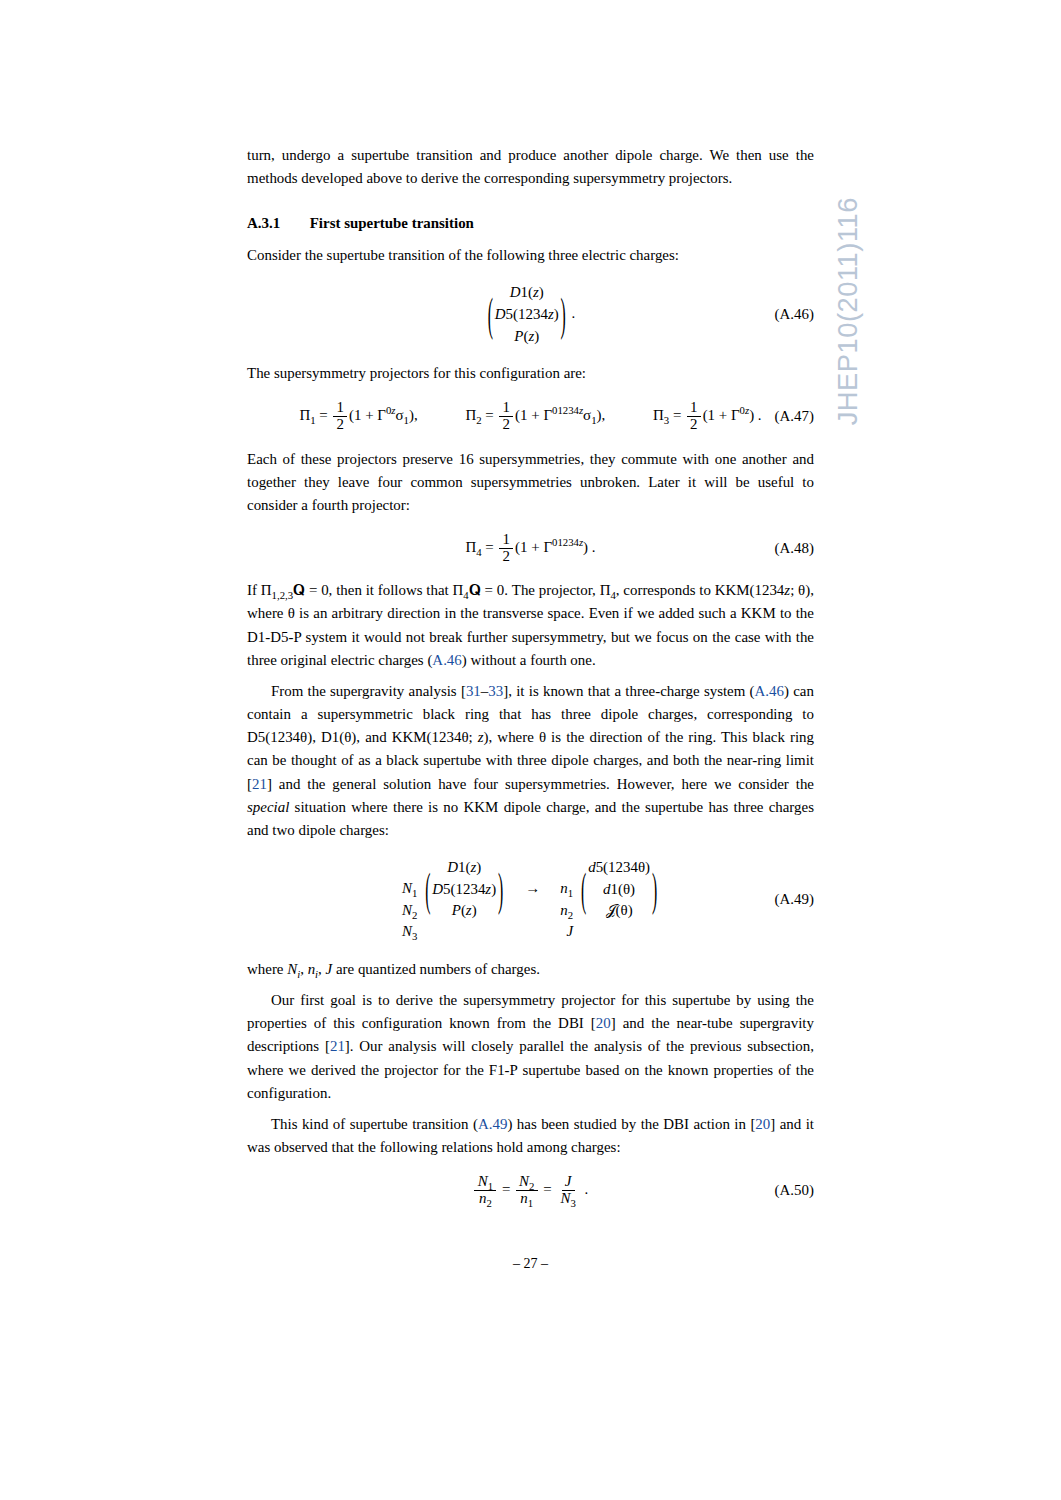JHEP10(2011)116
turn, undergo a supertube transition and produce another dipole charge. We then use the methods developed above to derive the corresponding supersymmetry projectors.
A.3.1 First supertube transition
Consider the supertube transition of the following three electric charges:
( D1(z) D5(1234z) P(z) ) .
(A.46)
The supersymmetry projectors for this configuration are:
Π1 = 12(1 + Γ0zσ1), Π2 = 12(1 + Γ01234zσ1), Π3 = 12(1 + Γ0z) .
(A.47)
Each of these projectors preserve 16 supersymmetries, they commute with one another and together they leave four common supersymmetries unbroken. Later it will be useful to consider a fourth projector:
Π4 = 12(1 + Γ01234z) .
(A.48)
If Π1,2,3𝐐 = 0, then it follows that Π4𝐐 = 0. The projector, Π4, corresponds to KKM(1234z; θ), where θ is an arbitrary direction in the transverse space. Even if we added such a KKM to the D1-D5-P system it would not break further supersymmetry, but we focus on the case with the three original electric charges (A.46) without a fourth one.
From the supergravity analysis [31–33], it is known that a three-charge system (A.46) can contain a supersymmetric black ring that has three dipole charges, corresponding to D5(1234θ), D1(θ), and KKM(1234θ; z), where θ is the direction of the ring. This black ring can be thought of as a black supertube with three dipole charges, and both the near-ring limit [21] and the general solution have four supersymmetries. However, here we consider the special situation where there is no KKM dipole charge, and the supertube has three charges and two dipole charges:
N1 N2 N3 ( D1(z) D5(1234z) P(z) ) → n1 n2 J ( d5(1234θ) d1(θ) 𝒥(θ) )
(A.49)
where Ni, ni, J are quantized numbers of charges.
Our first goal is to derive the supersymmetry projector for this supertube by using the properties of this configuration known from the DBI [20] and the near-tube supergravity descriptions [21]. Our analysis will closely parallel the analysis of the previous subsection, where we derived the projector for the F1-P supertube based on the known properties of the configuration.
This kind of supertube transition (A.49) has been studied by the DBI action in [20] and it was observed that the following relations hold among charges:
N1 n2 = N2 n1 = JN3 .
(A.50)
– 27 –